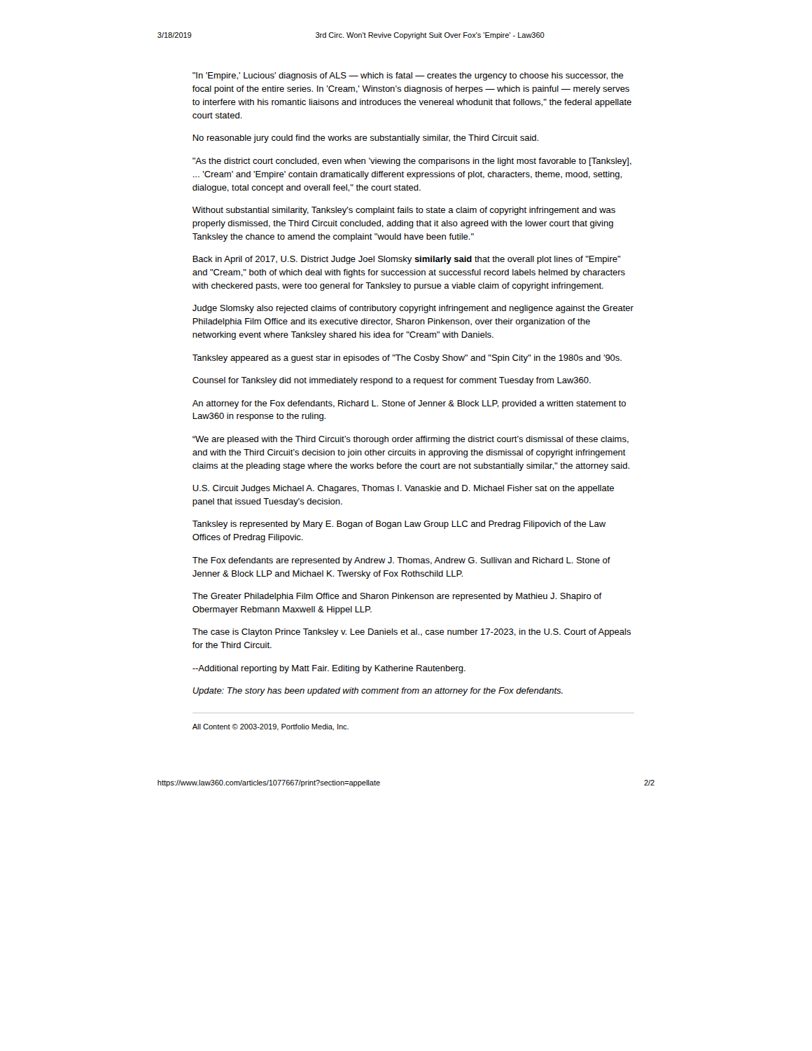3/18/2019
3rd Circ. Won't Revive Copyright Suit Over Fox's 'Empire' - Law360
"In 'Empire,' Lucious' diagnosis of ALS — which is fatal — creates the urgency to choose his successor, the focal point of the entire series. In 'Cream,' Winston’s diagnosis of herpes — which is painful — merely serves to interfere with his romantic liaisons and introduces the venereal whodunit that follows," the federal appellate court stated.
No reasonable jury could find the works are substantially similar, the Third Circuit said.
"As the district court concluded, even when 'viewing the comparisons in the light most favorable to [Tanksley], ... 'Cream' and 'Empire' contain dramatically different expressions of plot, characters, theme, mood, setting, dialogue, total concept and overall feel," the court stated.
Without substantial similarity, Tanksley's complaint fails to state a claim of copyright infringement and was properly dismissed, the Third Circuit concluded, adding that it also agreed with the lower court that giving Tanksley the chance to amend the complaint "would have been futile."
Back in April of 2017, U.S. District Judge Joel Slomsky similarly said that the overall plot lines of "Empire" and "Cream," both of which deal with fights for succession at successful record labels helmed by characters with checkered pasts, were too general for Tanksley to pursue a viable claim of copyright infringement.
Judge Slomsky also rejected claims of contributory copyright infringement and negligence against the Greater Philadelphia Film Office and its executive director, Sharon Pinkenson, over their organization of the networking event where Tanksley shared his idea for "Cream" with Daniels.
Tanksley appeared as a guest star in episodes of "The Cosby Show" and "Spin City" in the 1980s and '90s.
Counsel for Tanksley did not immediately respond to a request for comment Tuesday from Law360.
An attorney for the Fox defendants, Richard L. Stone of Jenner & Block LLP, provided a written statement to Law360 in response to the ruling.
“We are pleased with the Third Circuit’s thorough order affirming the district court’s dismissal of these claims, and with the Third Circuit’s decision to join other circuits in approving the dismissal of copyright infringement claims at the pleading stage where the works before the court are not substantially similar," the attorney said.
U.S. Circuit Judges Michael A. Chagares, Thomas I. Vanaskie and D. Michael Fisher sat on the appellate panel that issued Tuesday's decision.
Tanksley is represented by Mary E. Bogan of Bogan Law Group LLC and Predrag Filipovich of the Law Offices of Predrag Filipovic.
The Fox defendants are represented by Andrew J. Thomas, Andrew G. Sullivan and Richard L. Stone of Jenner & Block LLP and Michael K. Twersky of Fox Rothschild LLP.
The Greater Philadelphia Film Office and Sharon Pinkenson are represented by Mathieu J. Shapiro of Obermayer Rebmann Maxwell & Hippel LLP.
The case is Clayton Prince Tanksley v. Lee Daniels et al., case number 17-2023, in the U.S. Court of Appeals for the Third Circuit.
--Additional reporting by Matt Fair. Editing by Katherine Rautenberg.
Update: The story has been updated with comment from an attorney for the Fox defendants.
All Content © 2003-2019, Portfolio Media, Inc.
https://www.law360.com/articles/1077667/print?section=appellate
2/2